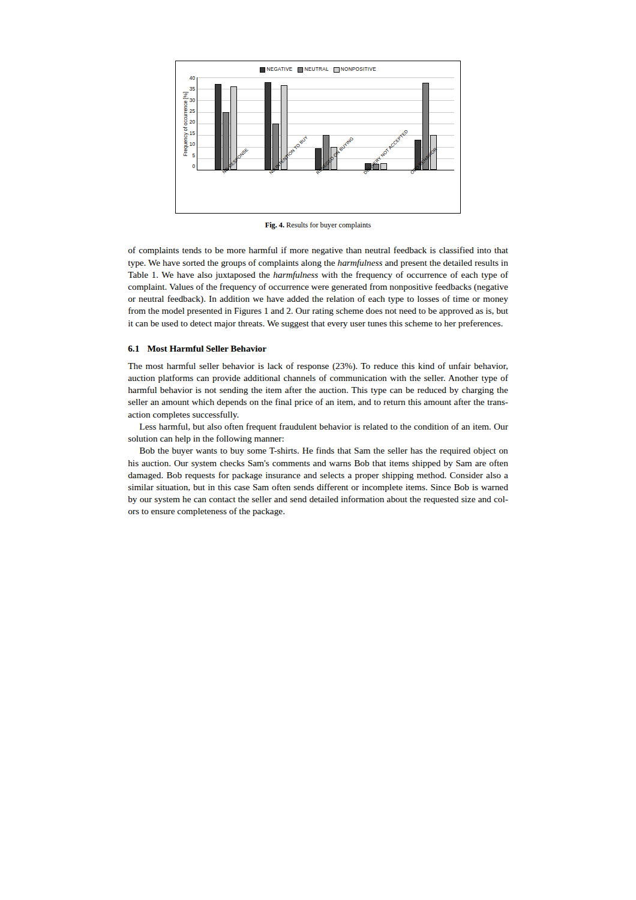NEGATIVE NEUTRAL NONPOSITIVE
Frequency of occurrence [%]
40 35 30 25 20 15 10 5 0
NO RESPONSE
NO INTENTION TO BUY
RENEGED ON BUYING
DELIVERY NOT ACCEPTED
ODD BEHAVIOR
Fig. 4. Results for buyer complaints
of complaints tends to be more harmful if more negative than neutral feedback is classified into that type. We have sorted the groups of complaints along the harmfulness and present the detailed results in Table 1. We have also juxtaposed the harmfulness with the frequency of occurrence of each type of complaint. Values of the frequency of occurrence were generated from nonpositive feedbacks (negative or neutral feedback). In addition we have added the relation of each type to losses of time or money from the model presented in Figures 1 and 2. Our rating scheme does not need to be approved as is, but it can be used to detect major threats. We suggest that every user tunes this scheme to her preferences.
6.1 Most Harmful Seller Behavior
The most harmful seller behavior is lack of response (23%). To reduce this kind of unfair behavior, auction platforms can provide additional channels of communication with the seller. Another type of harmful behavior is not sending the item after the auction. This type can be reduced by charging the seller an amount which depends on the final price of an item, and to return this amount after the transaction completes successfully.
Less harmful, but also often frequent fraudulent behavior is related to the condition of an item. Our solution can help in the following manner:
Bob the buyer wants to buy some T-shirts. He finds that Sam the seller has the required object on his auction. Our system checks Sam's comments and warns Bob that items shipped by Sam are often damaged. Bob requests for package insurance and selects a proper shipping method. Consider also a similar situation, but in this case Sam often sends different or incomplete items. Since Bob is warned by our system he can contact the seller and send detailed information about the requested size and colors to ensure completeness of the package.